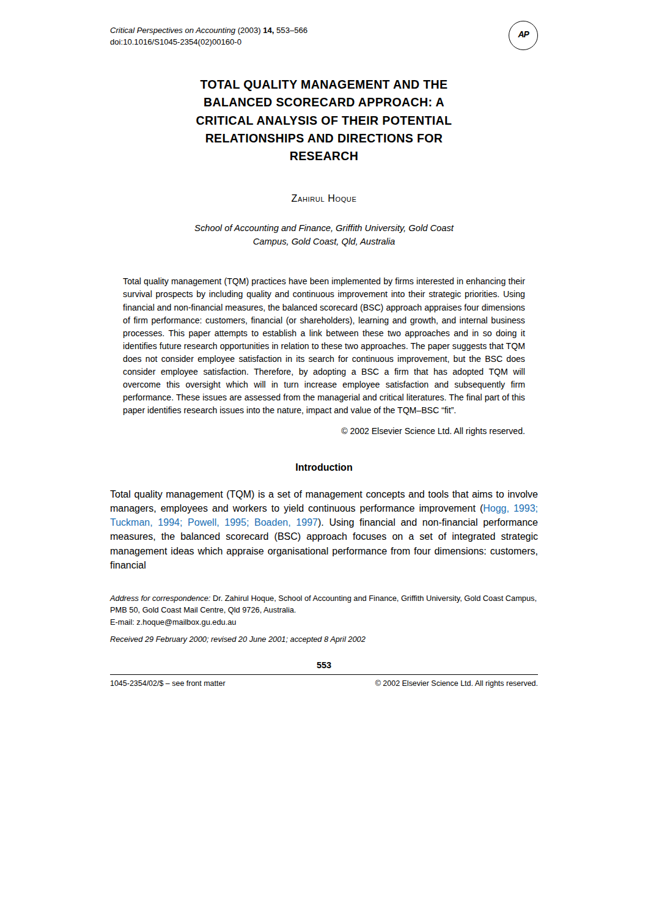Critical Perspectives on Accounting (2003) 14, 553–566
doi:10.1016/S1045-2354(02)00160-0
AP
TOTAL QUALITY MANAGEMENT AND THE
BALANCED SCORECARD APPROACH: A
CRITICAL ANALYSIS OF THEIR POTENTIAL
RELATIONSHIPS AND DIRECTIONS FOR
RESEARCH
Zahirul Hoque
School of Accounting and Finance, Griffith University, Gold Coast
Campus, Gold Coast, Qld, Australia
Total quality management (TQM) practices have been implemented by firms interested in enhancing their survival prospects by including quality and continuous improvement into their strategic priorities. Using financial and non-financial measures, the balanced scorecard (BSC) approach appraises four dimensions of firm performance: customers, financial (or shareholders), learning and growth, and internal business processes. This paper attempts to establish a link between these two approaches and in so doing it identifies future research opportunities in relation to these two approaches. The paper suggests that TQM does not consider employee satisfaction in its search for continuous improvement, but the BSC does consider employee satisfaction. Therefore, by adopting a BSC a firm that has adopted TQM will overcome this oversight which will in turn increase employee satisfaction and subsequently firm performance. These issues are assessed from the managerial and critical literatures. The final part of this paper identifies research issues into the nature, impact and value of the TQM–BSC “fit”. © 2002 Elsevier Science Ltd. All rights reserved.
Introduction
Total quality management (TQM) is a set of management concepts and tools that aims to involve managers, employees and workers to yield continuous performance improvement (Hogg, 1993; Tuckman, 1994; Powell, 1995; Boaden, 1997). Using financial and non-financial performance measures, the balanced scorecard (BSC) approach focuses on a set of integrated strategic management ideas which appraise organisational performance from four dimensions: customers, financial
Address for correspondence: Dr. Zahirul Hoque, School of Accounting and Finance, Griffith University, Gold Coast Campus, PMB 50, Gold Coast Mail Centre, Qld 9726, Australia.
E-mail: z.hoque@mailbox.gu.edu.au Received 29 February 2000; revised 20 June 2001; accepted 8 April 2002
553
1045-2354/02/$ – see front matter © 2002 Elsevier Science Ltd. All rights reserved.